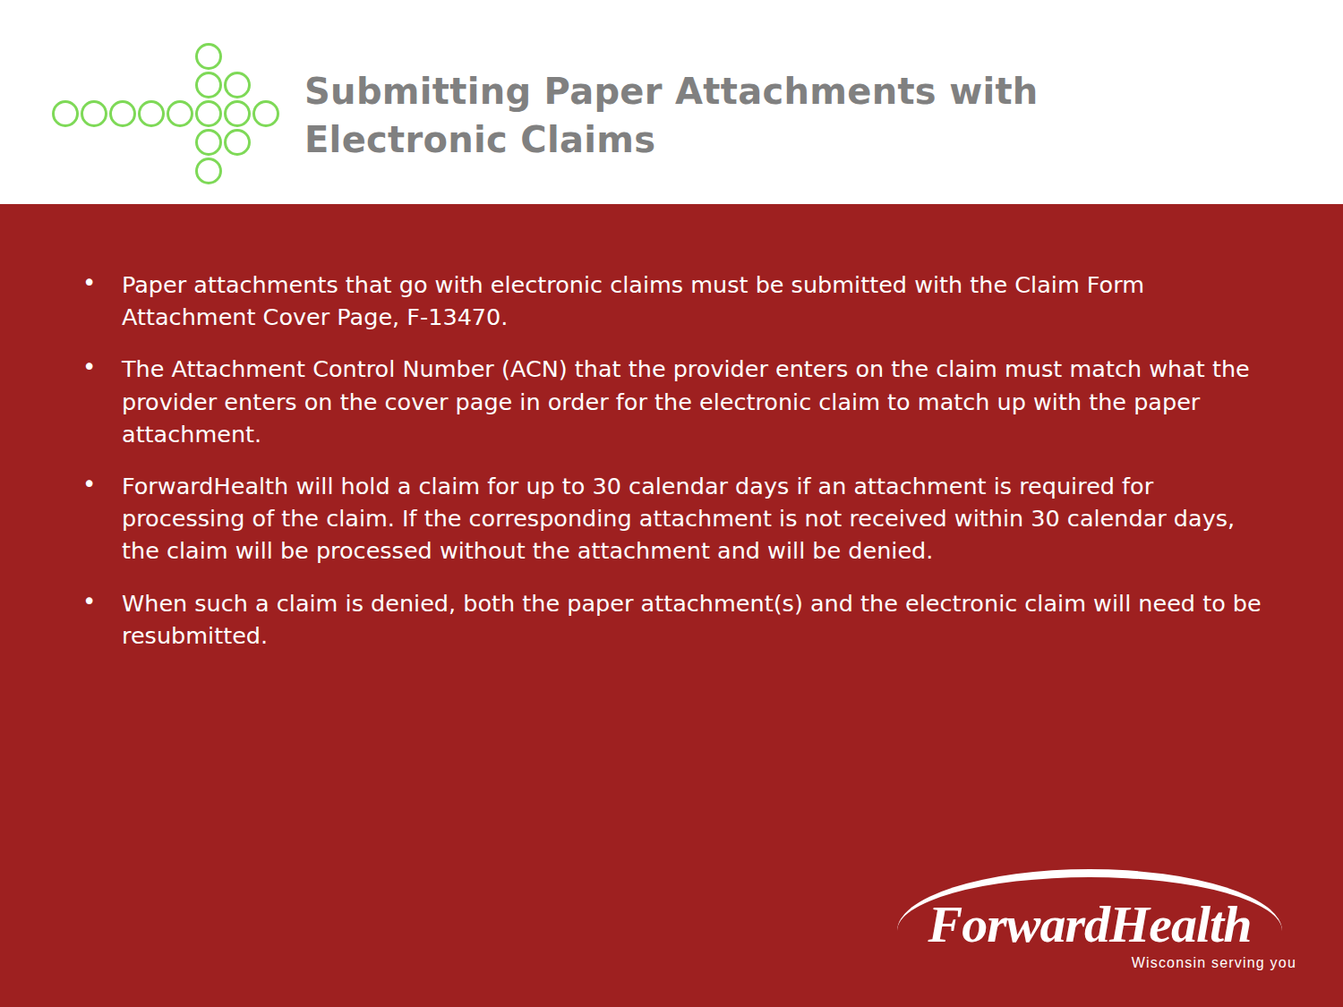Submitting Paper Attachments with Electronic Claims
Paper attachments that go with electronic claims must be submitted with the Claim Form Attachment Cover Page, F-13470.
The Attachment Control Number (ACN) that the provider enters on the claim must match what the provider enters on the cover page in order for the electronic claim to match up with the paper attachment.
ForwardHealth will hold a claim for up to 30 calendar days if an attachment is required for processing of the claim. If the corresponding attachment is not received within 30 calendar days, the claim will be processed without the attachment and will be denied.
When such a claim is denied, both the paper attachment(s) and the electronic claim will need to be resubmitted.
ForwardHealth
Wisconsin serving you